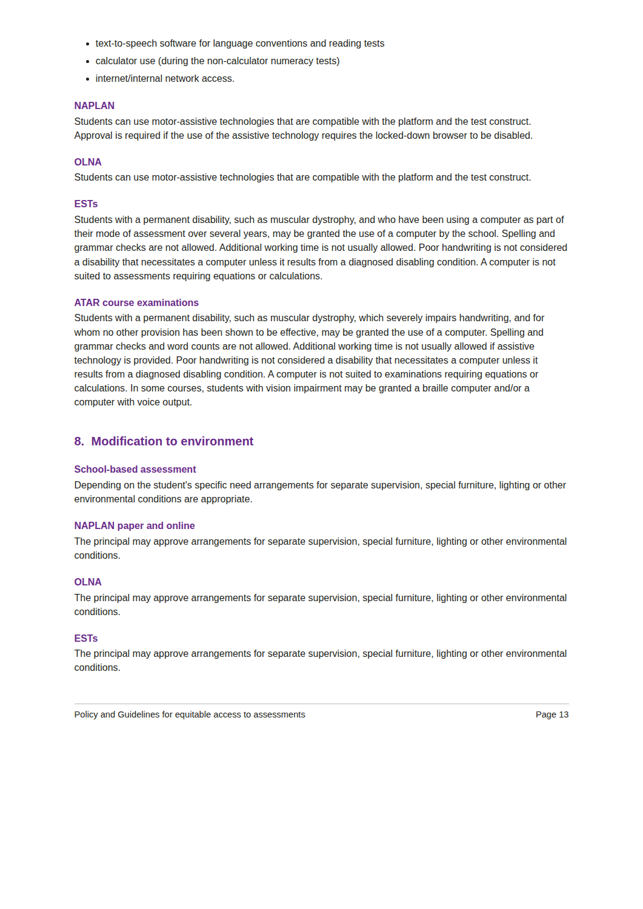text-to-speech software for language conventions and reading tests
calculator use (during the non-calculator numeracy tests)
internet/internal network access.
NAPLAN
Students can use motor-assistive technologies that are compatible with the platform and the test construct. Approval is required if the use of the assistive technology requires the locked-down browser to be disabled.
OLNA
Students can use motor-assistive technologies that are compatible with the platform and the test construct.
ESTs
Students with a permanent disability, such as muscular dystrophy, and who have been using a computer as part of their mode of assessment over several years, may be granted the use of a computer by the school. Spelling and grammar checks are not allowed. Additional working time is not usually allowed. Poor handwriting is not considered a disability that necessitates a computer unless it results from a diagnosed disabling condition. A computer is not suited to assessments requiring equations or calculations.
ATAR course examinations
Students with a permanent disability, such as muscular dystrophy, which severely impairs handwriting, and for whom no other provision has been shown to be effective, may be granted the use of a computer. Spelling and grammar checks and word counts are not allowed. Additional working time is not usually allowed if assistive technology is provided. Poor handwriting is not considered a disability that necessitates a computer unless it results from a diagnosed disabling condition. A computer is not suited to examinations requiring equations or calculations. In some courses, students with vision impairment may be granted a braille computer and/or a computer with voice output.
8. Modification to environment
School-based assessment
Depending on the student's specific need arrangements for separate supervision, special furniture, lighting or other environmental conditions are appropriate.
NAPLAN paper and online
The principal may approve arrangements for separate supervision, special furniture, lighting or other environmental conditions.
OLNA
The principal may approve arrangements for separate supervision, special furniture, lighting or other environmental conditions.
ESTs
The principal may approve arrangements for separate supervision, special furniture, lighting or other environmental conditions.
Policy and Guidelines for equitable access to assessments Page 13